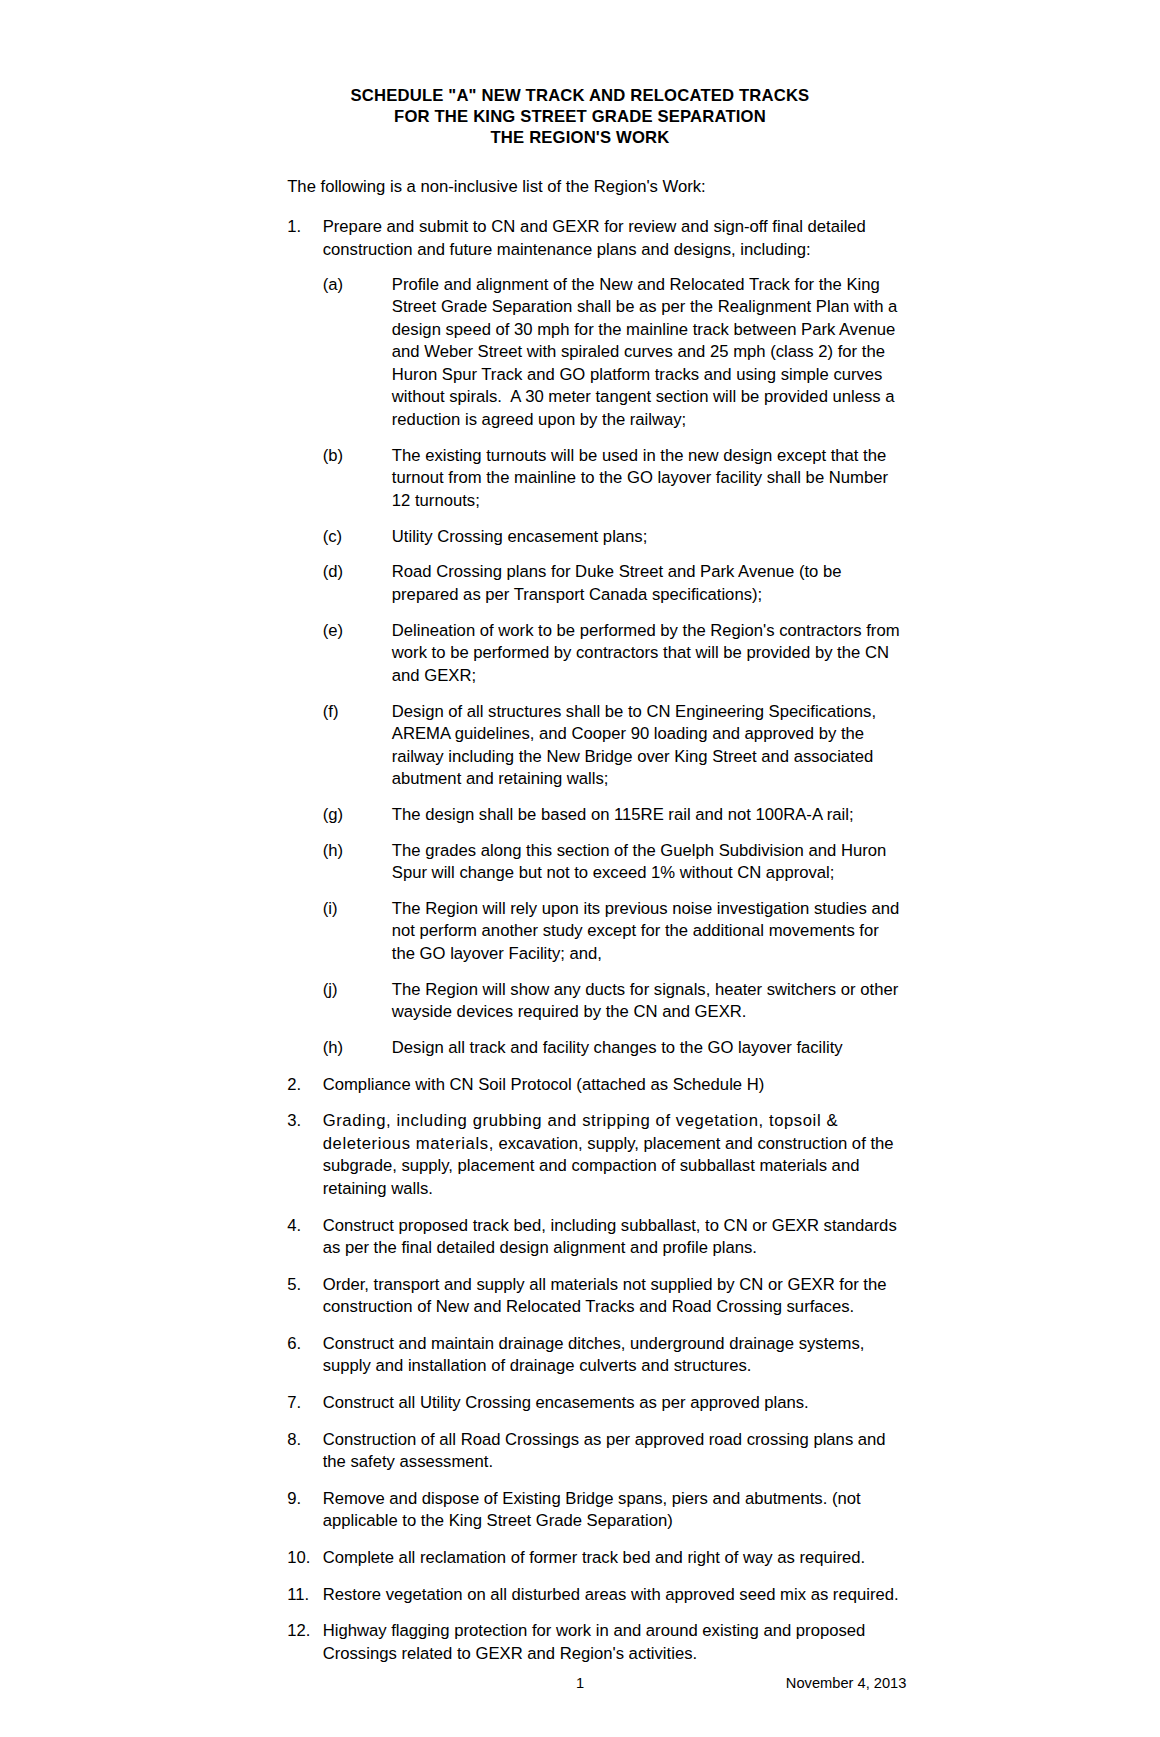SCHEDULE "A" NEW TRACK AND RELOCATED TRACKS
FOR THE KING STREET GRADE SEPARATION
THE REGION'S WORK
The following is a non-inclusive list of the Region's Work:
1. Prepare and submit to CN and GEXR for review and sign-off final detailed construction and future maintenance plans and designs, including:
(a) Profile and alignment of the New and Relocated Track for the King Street Grade Separation shall be as per the Realignment Plan with a design speed of 30 mph for the mainline track between Park Avenue and Weber Street with spiraled curves and 25 mph (class 2) for the Huron Spur Track and GO platform tracks and using simple curves without spirals. A 30 meter tangent section will be provided unless a reduction is agreed upon by the railway;
(b) The existing turnouts will be used in the new design except that the turnout from the mainline to the GO layover facility shall be Number 12 turnouts;
(c) Utility Crossing encasement plans;
(d) Road Crossing plans for Duke Street and Park Avenue (to be prepared as per Transport Canada specifications);
(e) Delineation of work to be performed by the Region's contractors from work to be performed by contractors that will be provided by the CN and GEXR;
(f) Design of all structures shall be to CN Engineering Specifications, AREMA guidelines, and Cooper 90 loading and approved by the railway including the New Bridge over King Street and associated abutment and retaining walls;
(g) The design shall be based on 115RE rail and not 100RA-A rail;
(h) The grades along this section of the Guelph Subdivision and Huron Spur will change but not to exceed 1% without CN approval;
(i) The Region will rely upon its previous noise investigation studies and not perform another study except for the additional movements for the GO layover Facility; and,
(j) The Region will show any ducts for signals, heater switchers or other wayside devices required by the CN and GEXR.
(h) Design all track and facility changes to the GO layover facility
2. Compliance with CN Soil Protocol (attached as Schedule H)
3. Grading, including grubbing and stripping of vegetation, topsoil & deleterious materials, excavation, supply, placement and construction of the subgrade, supply, placement and compaction of subballast materials and retaining walls.
4. Construct proposed track bed, including subballast, to CN or GEXR standards as per the final detailed design alignment and profile plans.
5. Order, transport and supply all materials not supplied by CN or GEXR for the construction of New and Relocated Tracks and Road Crossing surfaces.
6. Construct and maintain drainage ditches, underground drainage systems, supply and installation of drainage culverts and structures.
7. Construct all Utility Crossing encasements as per approved plans.
8. Construction of all Road Crossings as per approved road crossing plans and the safety assessment.
9. Remove and dispose of Existing Bridge spans, piers and abutments. (not applicable to the King Street Grade Separation)
10. Complete all reclamation of former track bed and right of way as required.
11. Restore vegetation on all disturbed areas with approved seed mix as required.
12. Highway flagging protection for work in and around existing and proposed Crossings related to GEXR and Region's activities.
1
November 4, 2013